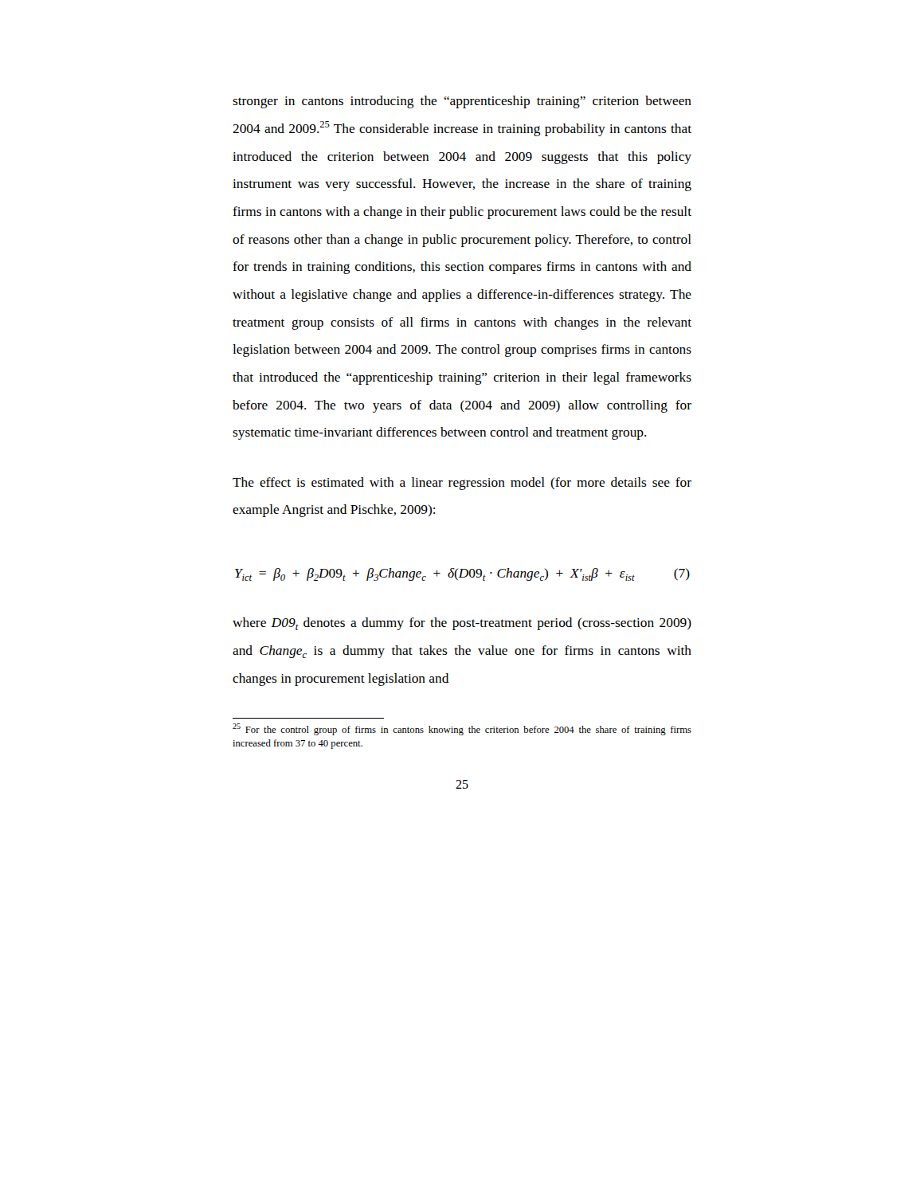stronger in cantons introducing the “apprenticeship training” criterion between 2004 and 2009.25 The considerable increase in training probability in cantons that introduced the criterion between 2004 and 2009 suggests that this policy instrument was very successful. However, the increase in the share of training firms in cantons with a change in their public procurement laws could be the result of reasons other than a change in public procurement policy. Therefore, to control for trends in training conditions, this section compares firms in cantons with and without a legislative change and applies a difference-in-differences strategy. The treatment group consists of all firms in cantons with changes in the relevant legislation between 2004 and 2009. The control group comprises firms in cantons that introduced the “apprenticeship training” criterion in their legal frameworks before 2004. The two years of data (2004 and 2009) allow controlling for systematic time-invariant differences between control and treatment group.
The effect is estimated with a linear regression model (for more details see for example Angrist and Pischke, 2009):
Yict = β 0 + β 2 D09t + β 3 Change c + δ(D09t · Change c) + X′ist β + εist (7)
where D09t denotes a dummy for the post-treatment period (cross-section 2009) and Changec is a dummy that takes the value one for firms in cantons with changes in procurement legislation and
25 For the control group of firms in cantons knowing the criterion before 2004 the share of training firms increased from 37 to 40 percent.
25